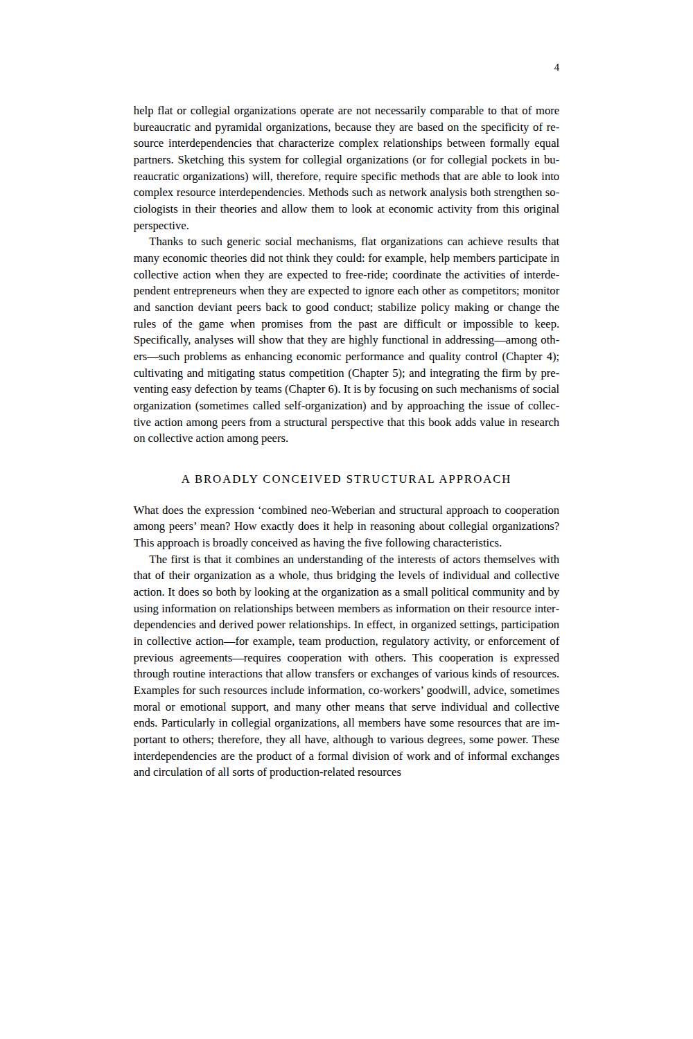4
help flat or collegial organizations operate are not necessarily comparable to that of more bureaucratic and pyramidal organizations, because they are based on the specificity of resource interdependencies that characterize complex relationships between formally equal partners. Sketching this system for collegial organizations (or for collegial pockets in bureaucratic organizations) will, therefore, require specific methods that are able to look into complex resource interdependencies. Methods such as network analysis both strengthen sociologists in their theories and allow them to look at economic activity from this original perspective.
Thanks to such generic social mechanisms, flat organizations can achieve results that many economic theories did not think they could: for example, help members participate in collective action when they are expected to free-ride; coordinate the activities of interdependent entrepreneurs when they are expected to ignore each other as competitors; monitor and sanction deviant peers back to good conduct; stabilize policy making or change the rules of the game when promises from the past are difficult or impossible to keep. Specifically, analyses will show that they are highly functional in addressing—among others—such problems as enhancing economic performance and quality control (Chapter 4); cultivating and mitigating status competition (Chapter 5); and integrating the firm by preventing easy defection by teams (Chapter 6). It is by focusing on such mechanisms of social organization (sometimes called self-organization) and by approaching the issue of collective action among peers from a structural perspective that this book adds value in research on collective action among peers.
A Broadly Conceived Structural Approach
What does the expression ‘combined neo-Weberian and structural approach to cooperation among peers’ mean? How exactly does it help in reasoning about collegial organizations? This approach is broadly conceived as having the five following characteristics.
The first is that it combines an understanding of the interests of actors themselves with that of their organization as a whole, thus bridging the levels of individual and collective action. It does so both by looking at the organization as a small political community and by using information on relationships between members as information on their resource interdependencies and derived power relationships. In effect, in organized settings, participation in collective action—for example, team production, regulatory activity, or enforcement of previous agreements—requires cooperation with others. This cooperation is expressed through routine interactions that allow transfers or exchanges of various kinds of resources. Examples for such resources include information, co-workers’ goodwill, advice, sometimes moral or emotional support, and many other means that serve individual and collective ends. Particularly in collegial organizations, all members have some resources that are important to others; therefore, they all have, although to various degrees, some power. These interdependencies are the product of a formal division of work and of informal exchanges and circulation of all sorts of production-related resources